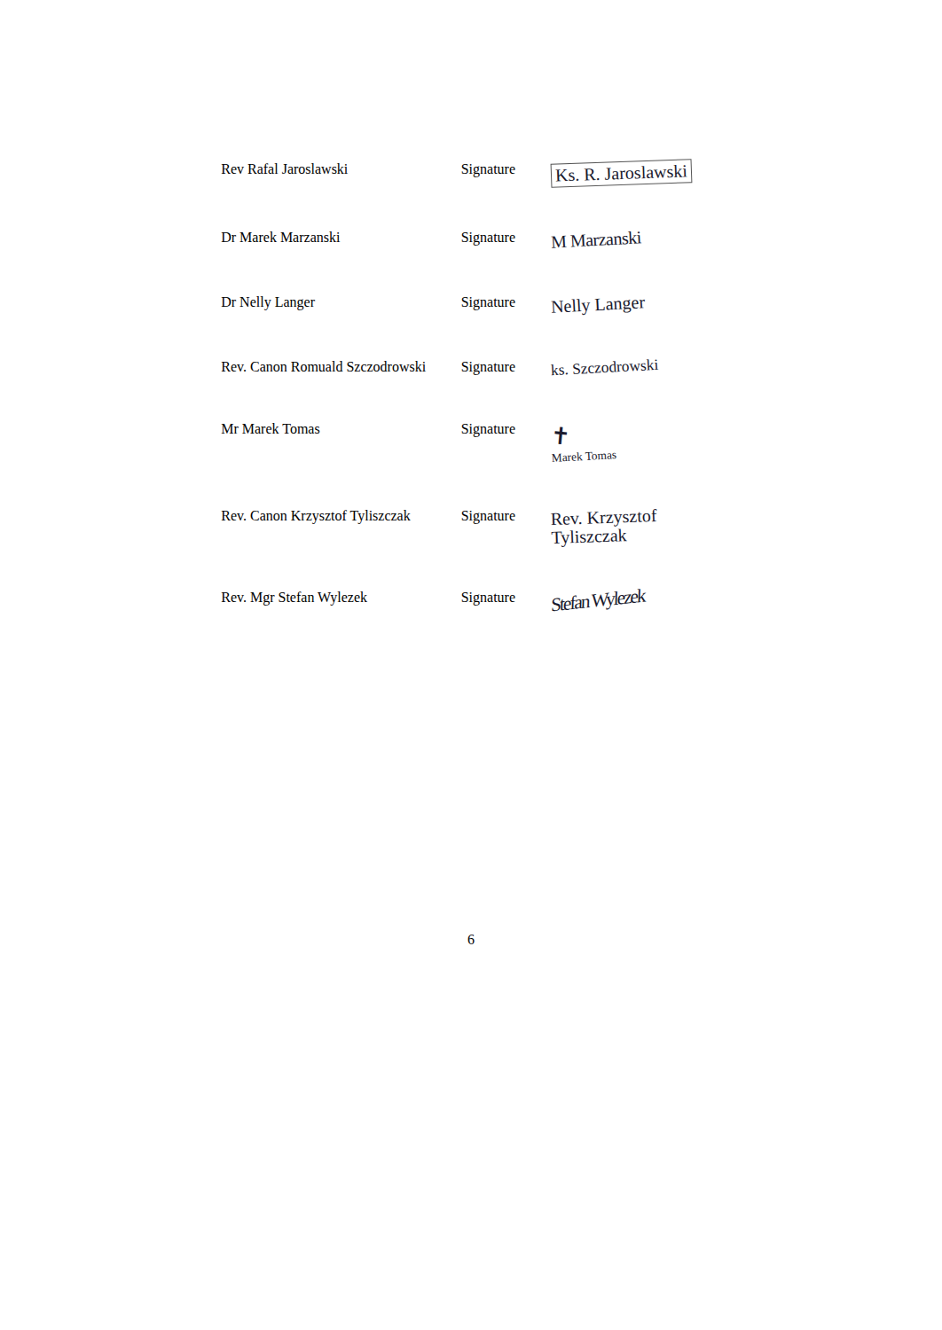| Rev Rafal Jaroslawski | Signature | Ks. R. Jaroslawski |
| Dr Marek Marzanski | Signature | M Marzanski |
| Dr Nelly Langer | Signature | Nelly Langer |
| Rev. Canon Romuald Szczodrowski | Signature | ks. Szczodrowski |
| Mr Marek Tomas | Signature | ✝ Marek Tomas |
| Rev. Canon Krzysztof Tyliszczak | Signature | Rev. Krzysztof Tyliszczak |
| Rev. Mgr Stefan Wylezek | Signature | Stefan Wylezek |
6